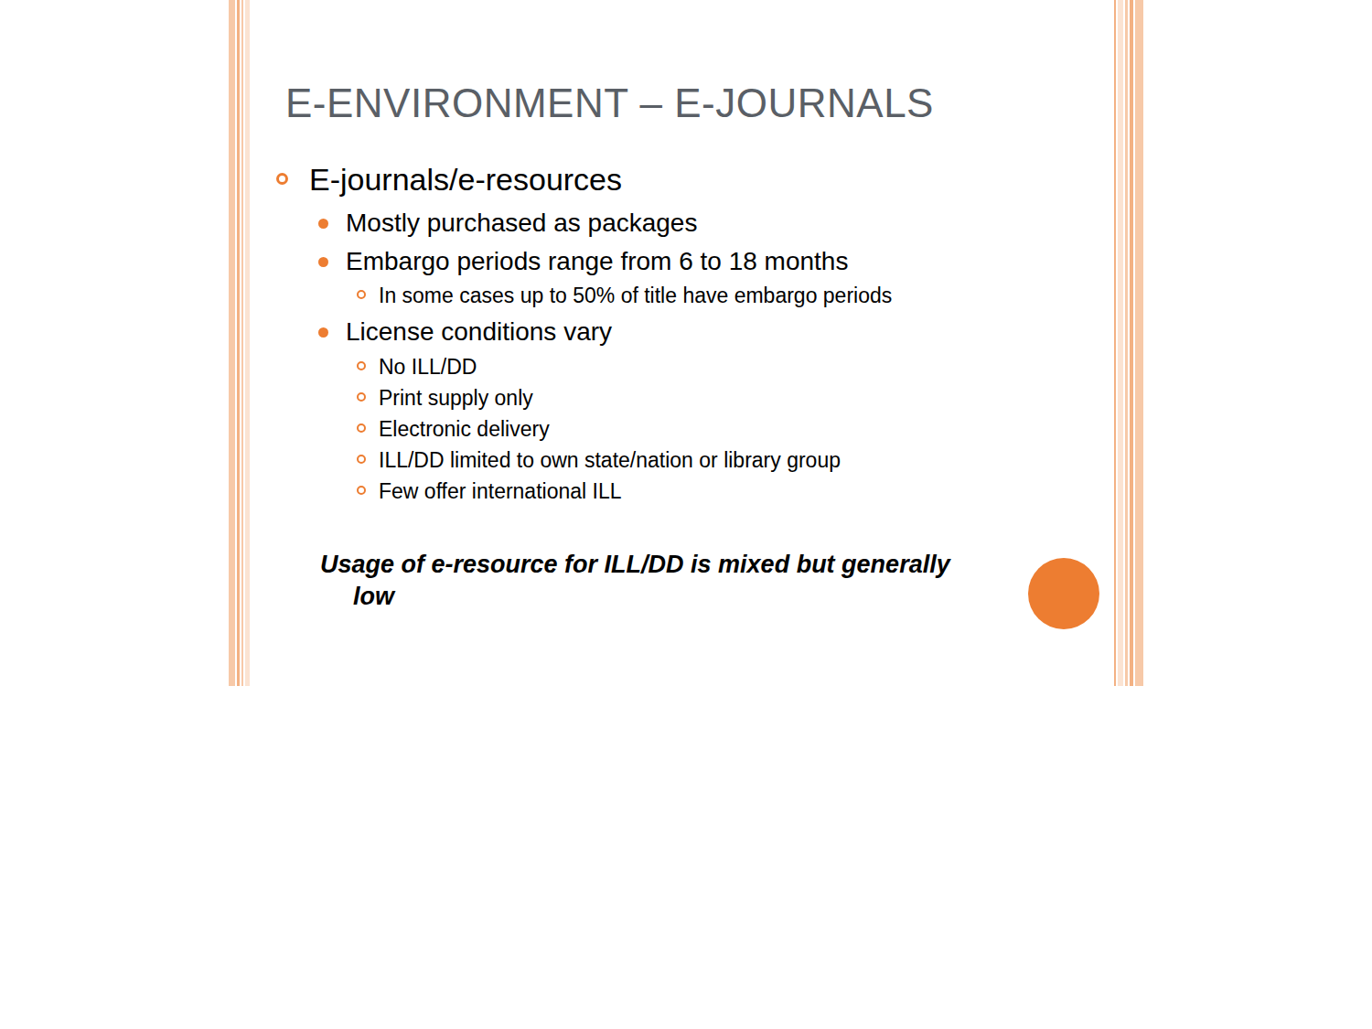E-Environment – E-Journals
E-journals/e-resources
Mostly purchased as packages
Embargo periods range from 6 to 18 months
In some cases up to 50% of title have embargo periods
License conditions vary
No ILL/DD
Print supply only
Electronic delivery
ILL/DD limited to own state/nation or library group
Few offer international ILL
Usage of e-resource for ILL/DD is mixed but generally low